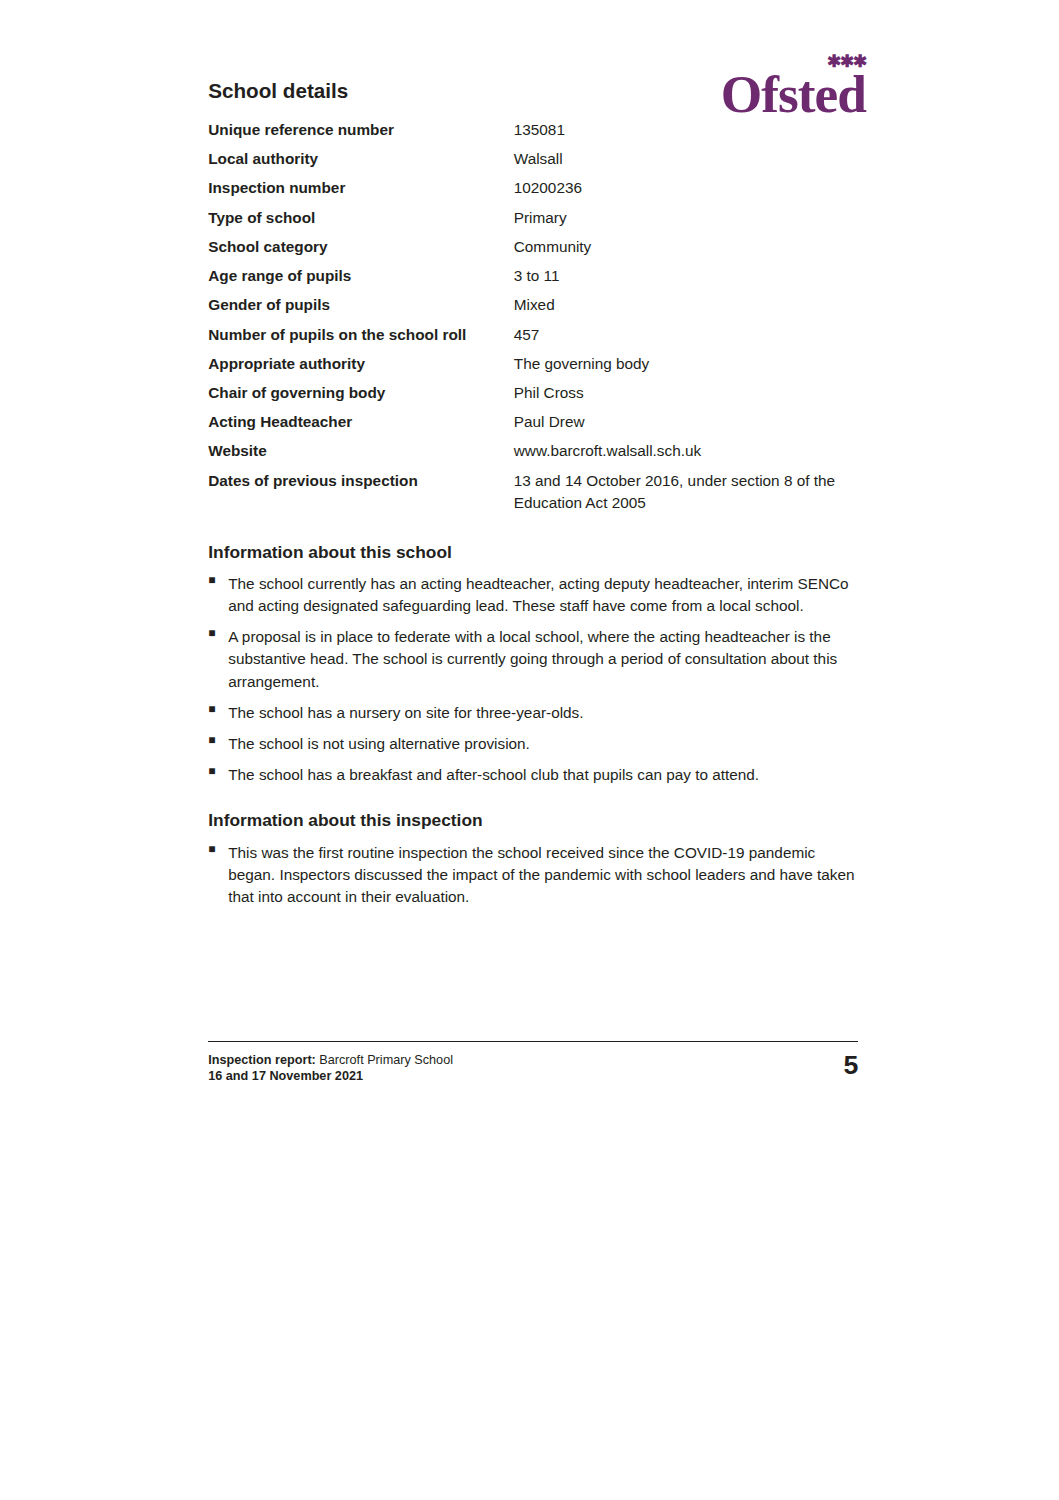✱✱✱
Ofsted
School details
| Unique reference number | 135081 |
| Local authority | Walsall |
| Inspection number | 10200236 |
| Type of school | Primary |
| School category | Community |
| Age range of pupils | 3 to 11 |
| Gender of pupils | Mixed |
| Number of pupils on the school roll | 457 |
| Appropriate authority | The governing body |
| Chair of governing body | Phil Cross |
| Acting Headteacher | Paul Drew |
| Website | www.barcroft.walsall.sch.uk |
| Dates of previous inspection | 13 and 14 October 2016, under section 8 of the Education Act 2005 |
Information about this school
The school currently has an acting headteacher, acting deputy headteacher, interim SENCo and acting designated safeguarding lead. These staff have come from a local school.
A proposal is in place to federate with a local school, where the acting headteacher is the substantive head. The school is currently going through a period of consultation about this arrangement.
The school has a nursery on site for three-year-olds.
The school is not using alternative provision.
The school has a breakfast and after-school club that pupils can pay to attend.
Information about this inspection
This was the first routine inspection the school received since the COVID-19 pandemic began. Inspectors discussed the impact of the pandemic with school leaders and have taken that into account in their evaluation.
Inspection report: Barcroft Primary School
16 and 17 November 2021
5